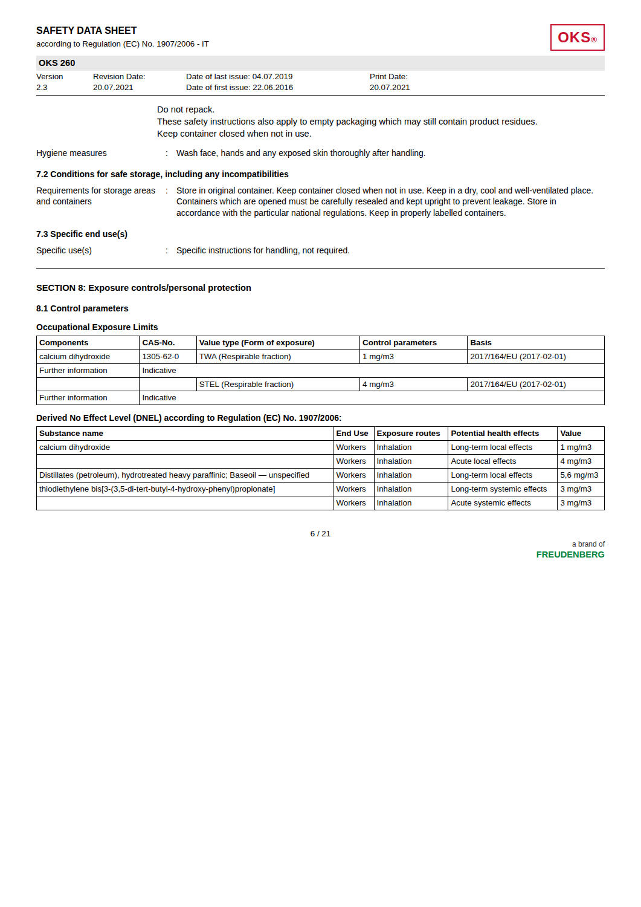OKS®
SAFETY DATA SHEET
according to Regulation (EC) No. 1907/2006 - IT
OKS 260
| Version 2.3 | Revision Date: 20.07.2021 | Date of last issue: 04.07.2019 Date of first issue: 22.06.2016 | Print Date: 20.07.2021 |
Do not repack.
These safety instructions also apply to empty packaging which may still contain product residues.
Keep container closed when not in use.
| Hygiene measures | : | Wash face, hands and any exposed skin thoroughly after handling. |
7.2 Conditions for safe storage, including any incompatibilities
| Requirements for storage areas and containers | : | Store in original container. Keep container closed when not in use. Keep in a dry, cool and well-ventilated place. Containers which are opened must be carefully resealed and kept upright to prevent leakage. Store in accordance with the particular national regulations. Keep in properly labelled containers. |
7.3 Specific end use(s)
| Specific use(s) | : | Specific instructions for handling, not required. |
SECTION 8: Exposure controls/personal protection
8.1 Control parameters
Occupational Exposure Limits
| Components | CAS-No. | Value type (Form of exposure) | Control parameters | Basis |
| --- | --- | --- | --- | --- |
| calcium dihydroxide | 1305-62-0 | TWA (Respirable fraction) | 1 mg/m3 | 2017/164/EU (2017-02-01) |
| Further information | Indicative |
| | | STEL (Respirable fraction) | 4 mg/m3 | 2017/164/EU (2017-02-01) |
| Further information | Indicative |
Derived No Effect Level (DNEL) according to Regulation (EC) No. 1907/2006:
| Substance name | End Use | Exposure routes | Potential health effects | Value |
| --- | --- | --- | --- | --- |
| calcium dihydroxide | Workers | Inhalation | Long-term local effects | 1 mg/m3 |
| | Workers | Inhalation | Acute local effects | 4 mg/m3 |
| Distillates (petroleum), hydrotreated heavy paraffinic; Baseoil — unspecified | Workers | Inhalation | Long-term local effects | 5,6 mg/m3 |
| thiodiethylene bis[3-(3,5-di-tert-butyl-4-hydroxy-phenyl)propionate] | Workers | Inhalation | Long-term systemic effects | 3 mg/m3 |
| | Workers | Inhalation | Acute systemic effects | 3 mg/m3 |
6 / 21
a brand of
FREUDENBERG